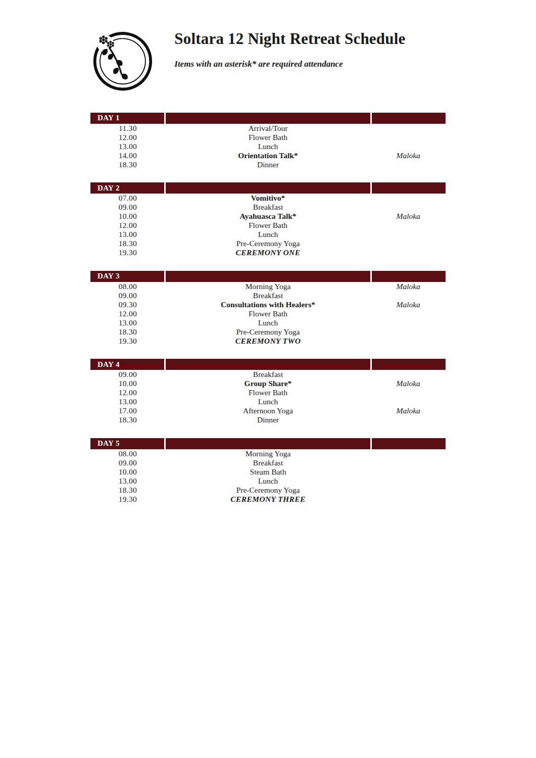Soltara 12 Night Retreat Schedule
Items with an asterisk* are required attendance
| DAY 1 | | |
| --- | --- | --- |
| 11.30 | Arrival/Tour | |
| 12.00 | Flower Bath | |
| 13.00 | Lunch | |
| 14.00 | Orientation Talk* | Maloka |
| 18.30 | Dinner | |
| DAY 2 | | |
| --- | --- | --- |
| 07.00 | Vomitivo* | |
| 09.00 | Breakfast | |
| 10.00 | Ayahuasca Talk* | Maloka |
| 12.00 | Flower Bath | |
| 13.00 | Lunch | |
| 18.30 | Pre-Ceremony Yoga | |
| 19.30 | CEREMONY ONE | |
| DAY 3 | | |
| --- | --- | --- |
| 08.00 | Morning Yoga | Maloka |
| 09.00 | Breakfast | |
| 09.30 | Consultations with Healers* | Maloka |
| 12.00 | Flower Bath | |
| 13.00 | Lunch | |
| 18.30 | Pre-Ceremony Yoga | |
| 19.30 | CEREMONY TWO | |
| DAY 4 | | |
| --- | --- | --- |
| 09.00 | Breakfast | |
| 10.00 | Group Share* | Maloka |
| 12.00 | Flower Bath | |
| 13.00 | Lunch | |
| 17.00 | Afternoon Yoga | Maloka |
| 18.30 | Dinner | |
| DAY 5 | | |
| --- | --- | --- |
| 08.00 | Morning Yoga | |
| 09.00 | Breakfast | |
| 10.00 | Steam Bath | |
| 13.00 | Lunch | |
| 18.30 | Pre-Ceremony Yoga | |
| 19.30 | CEREMONY THREE | |